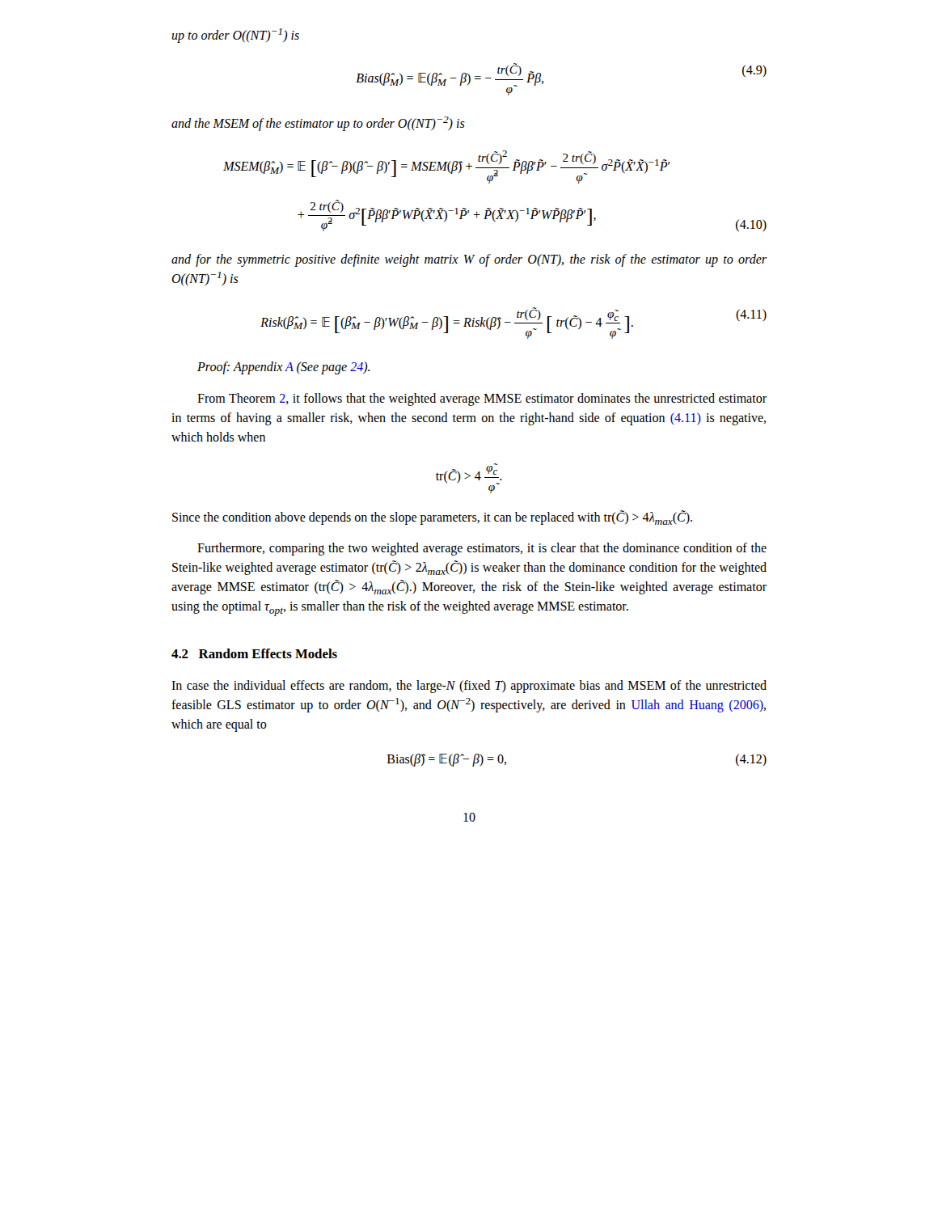up to order O((NT)−1) is
Bias(β̂M) = 𝔼(β̂M − β) = − tr(C̃) φ̃ P̃β,
(4.9)
and the MSEM of the estimator up to order O((NT)−2) is
MSEM(β̂M) = 𝔼 [(β̂ − β)(β̂ − β)′] = MSEM(β̂) + tr(C̃)2 φ̃2 P̃ββ′P̃′ − 2 tr(C̃) φ̃ σ2P̃(X̃′X̃)−1P̃′
+ 2 tr(C̃) φ̃2 σ2[P̃ββ′P̃′WP̃(X̃′X̃)−1P̃′ + P̃(X̃′X)−1P̃′WP̃ββ′P̃′],
(4.10)
and for the symmetric positive definite weight matrix W of order O(NT), the risk of the estimator up to order O((NT)−1) is
Risk(β̂M) = 𝔼 [(β̂M − β)′W(β̂M − β)] = Risk(β̂) − tr(C̃) φ̃ [ tr(C̃) − 4 φ̃c φ̃ ].
(4.11)
Proof: Appendix A (See page 24).
From Theorem 2, it follows that the weighted average MMSE estimator dominates the unrestricted estimator in terms of having a smaller risk, when the second term on the right-hand side of equation (4.11) is negative, which holds when
tr(C̃) > 4 φ̃c φ̃.
Since the condition above depends on the slope parameters, it can be replaced with tr(C̃) > 4λmax(C̃).
Furthermore, comparing the two weighted average estimators, it is clear that the dominance condition of the Stein-like weighted average estimator (tr(C̃) > 2λmax(C̃)) is weaker than the dominance condition for the weighted average MMSE estimator (tr(C̃) > 4λmax(C̃).) Moreover, the risk of the Stein-like weighted average estimator using the optimal τopt, is smaller than the risk of the weighted average MMSE estimator.
4.2 Random Effects Models
In case the individual effects are random, the large-N (fixed T) approximate bias and MSEM of the unrestricted feasible GLS estimator up to order O(N−1), and O(N−2) respectively, are derived in Ullah and Huang (2006), which are equal to
Bias(β̂) = 𝔼(β̂ − β) = 0,
(4.12)
10